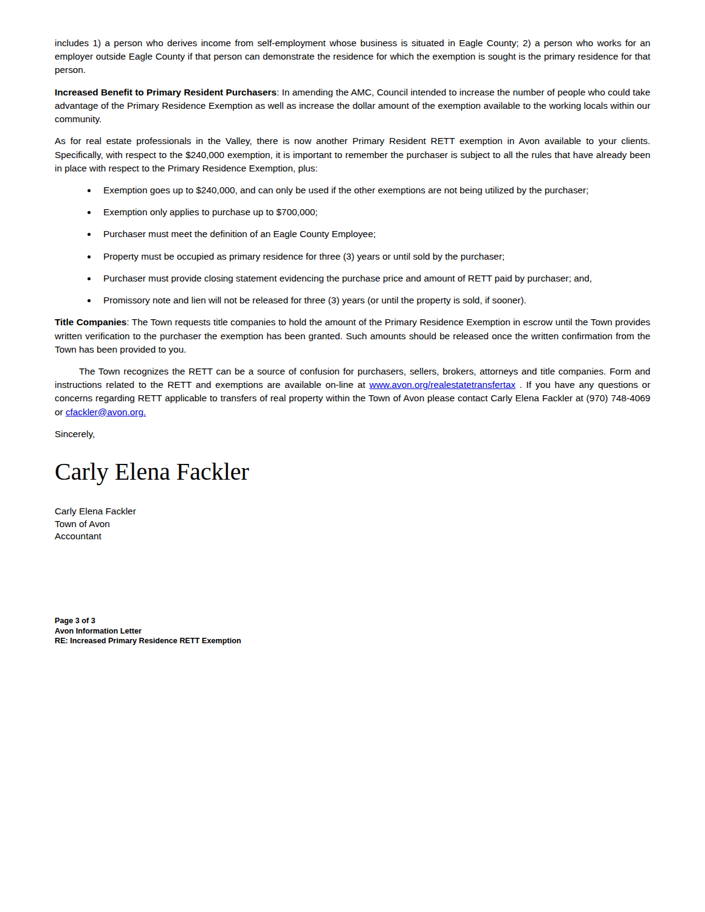includes 1) a person who derives income from self-employment whose business is situated in Eagle County; 2) a person who works for an employer outside Eagle County if that person can demonstrate the residence for which the exemption is sought is the primary residence for that person.
Increased Benefit to Primary Resident Purchasers: In amending the AMC, Council intended to increase the number of people who could take advantage of the Primary Residence Exemption as well as increase the dollar amount of the exemption available to the working locals within our community.
As for real estate professionals in the Valley, there is now another Primary Resident RETT exemption in Avon available to your clients. Specifically, with respect to the $240,000 exemption, it is important to remember the purchaser is subject to all the rules that have already been in place with respect to the Primary Residence Exemption, plus:
Exemption goes up to $240,000, and can only be used if the other exemptions are not being utilized by the purchaser;
Exemption only applies to purchase up to $700,000;
Purchaser must meet the definition of an Eagle County Employee;
Property must be occupied as primary residence for three (3) years or until sold by the purchaser;
Purchaser must provide closing statement evidencing the purchase price and amount of RETT paid by purchaser; and,
Promissory note and lien will not be released for three (3) years (or until the property is sold, if sooner).
Title Companies: The Town requests title companies to hold the amount of the Primary Residence Exemption in escrow until the Town provides written verification to the purchaser the exemption has been granted. Such amounts should be released once the written confirmation from the Town has been provided to you.
The Town recognizes the RETT can be a source of confusion for purchasers, sellers, brokers, attorneys and title companies. Form and instructions related to the RETT and exemptions are available on-line at www.avon.org/realestatetransfertax . If you have any questions or concerns regarding RETT applicable to transfers of real property within the Town of Avon please contact Carly Elena Fackler at (970) 748-4069 or cfackler@avon.org.
Sincerely,
Carly Elena Fackler
Carly Elena Fackler
Town of Avon
Accountant
Page 3 of 3
Avon Information Letter
RE: Increased Primary Residence RETT Exemption